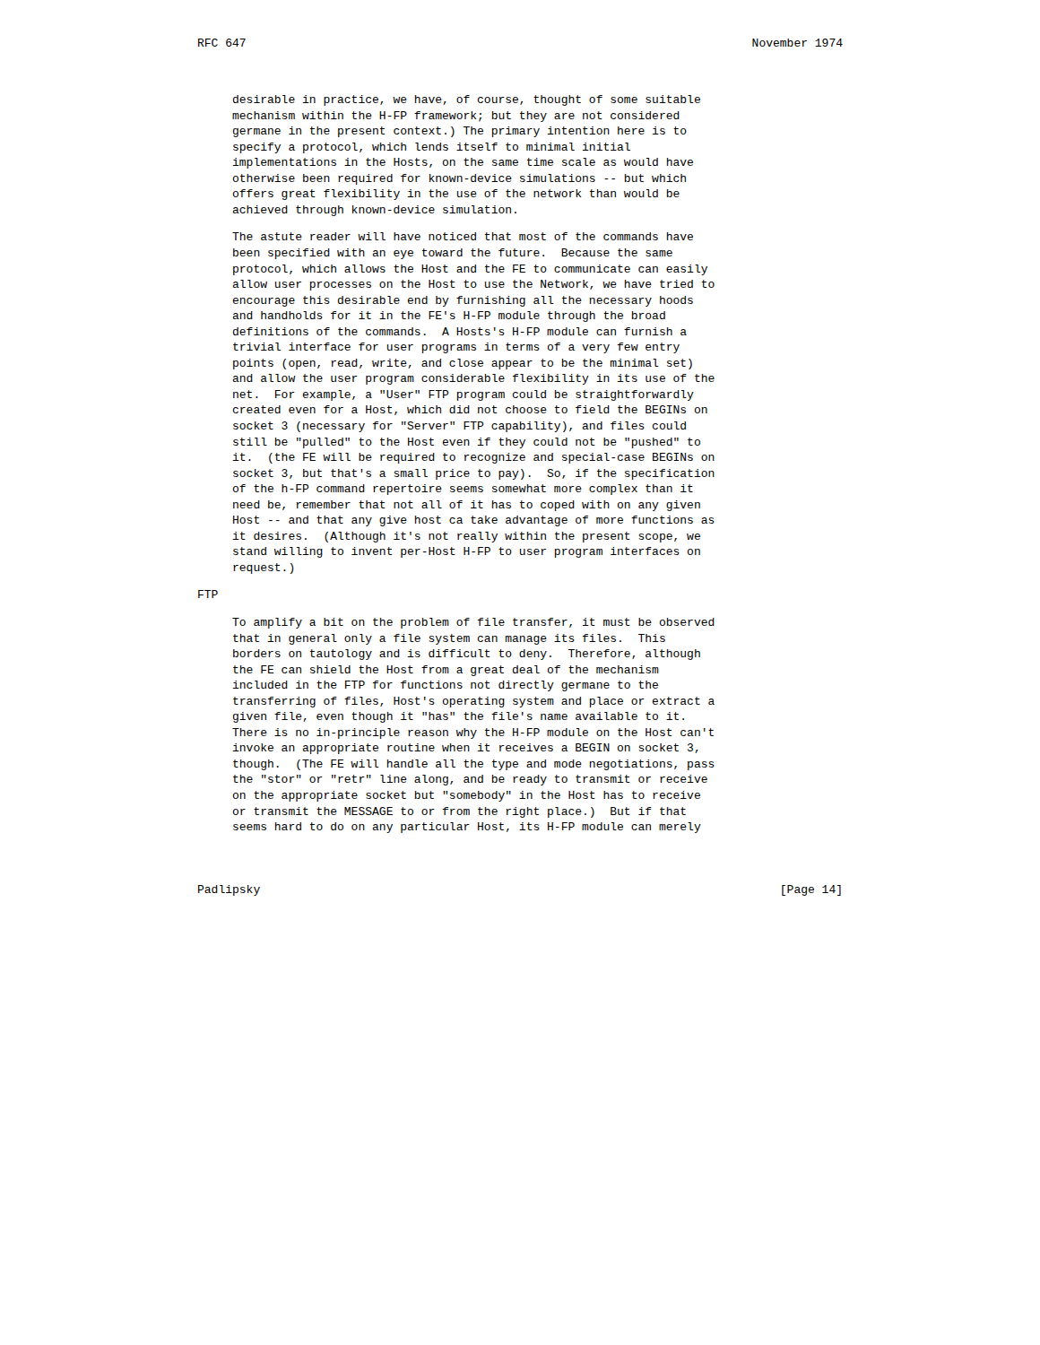RFC 647 November 1974
desirable in practice, we have, of course, thought of some suitable mechanism within the H-FP framework; but they are not considered germane in the present context.) The primary intention here is to specify a protocol, which lends itself to minimal initial implementations in the Hosts, on the same time scale as would have otherwise been required for known-device simulations -- but which offers great flexibility in the use of the network than would be achieved through known-device simulation.
The astute reader will have noticed that most of the commands have been specified with an eye toward the future. Because the same protocol, which allows the Host and the FE to communicate can easily allow user processes on the Host to use the Network, we have tried to encourage this desirable end by furnishing all the necessary hoods and handholds for it in the FE's H-FP module through the broad definitions of the commands. A Hosts's H-FP module can furnish a trivial interface for user programs in terms of a very few entry points (open, read, write, and close appear to be the minimal set) and allow the user program considerable flexibility in its use of the net. For example, a "User" FTP program could be straightforwardly created even for a Host, which did not choose to field the BEGINs on socket 3 (necessary for "Server" FTP capability), and files could still be "pulled" to the Host even if they could not be "pushed" to it. (the FE will be required to recognize and special-case BEGINs on socket 3, but that's a small price to pay). So, if the specification of the h-FP command repertoire seems somewhat more complex than it need be, remember that not all of it has to coped with on any given Host -- and that any give host ca take advantage of more functions as it desires. (Although it's not really within the present scope, we stand willing to invent per-Host H-FP to user program interfaces on request.)
FTP
To amplify a bit on the problem of file transfer, it must be observed that in general only a file system can manage its files. This borders on tautology and is difficult to deny. Therefore, although the FE can shield the Host from a great deal of the mechanism included in the FTP for functions not directly germane to the transferring of files, Host's operating system and place or extract a given file, even though it "has" the file's name available to it. There is no in-principle reason why the H-FP module on the Host can't invoke an appropriate routine when it receives a BEGIN on socket 3, though. (The FE will handle all the type and mode negotiations, pass the "stor" or "retr" line along, and be ready to transmit or receive on the appropriate socket but "somebody" in the Host has to receive or transmit the MESSAGE to or from the right place.) But if that seems hard to do on any particular Host, its H-FP module can merely
Padlipsky [Page 14]